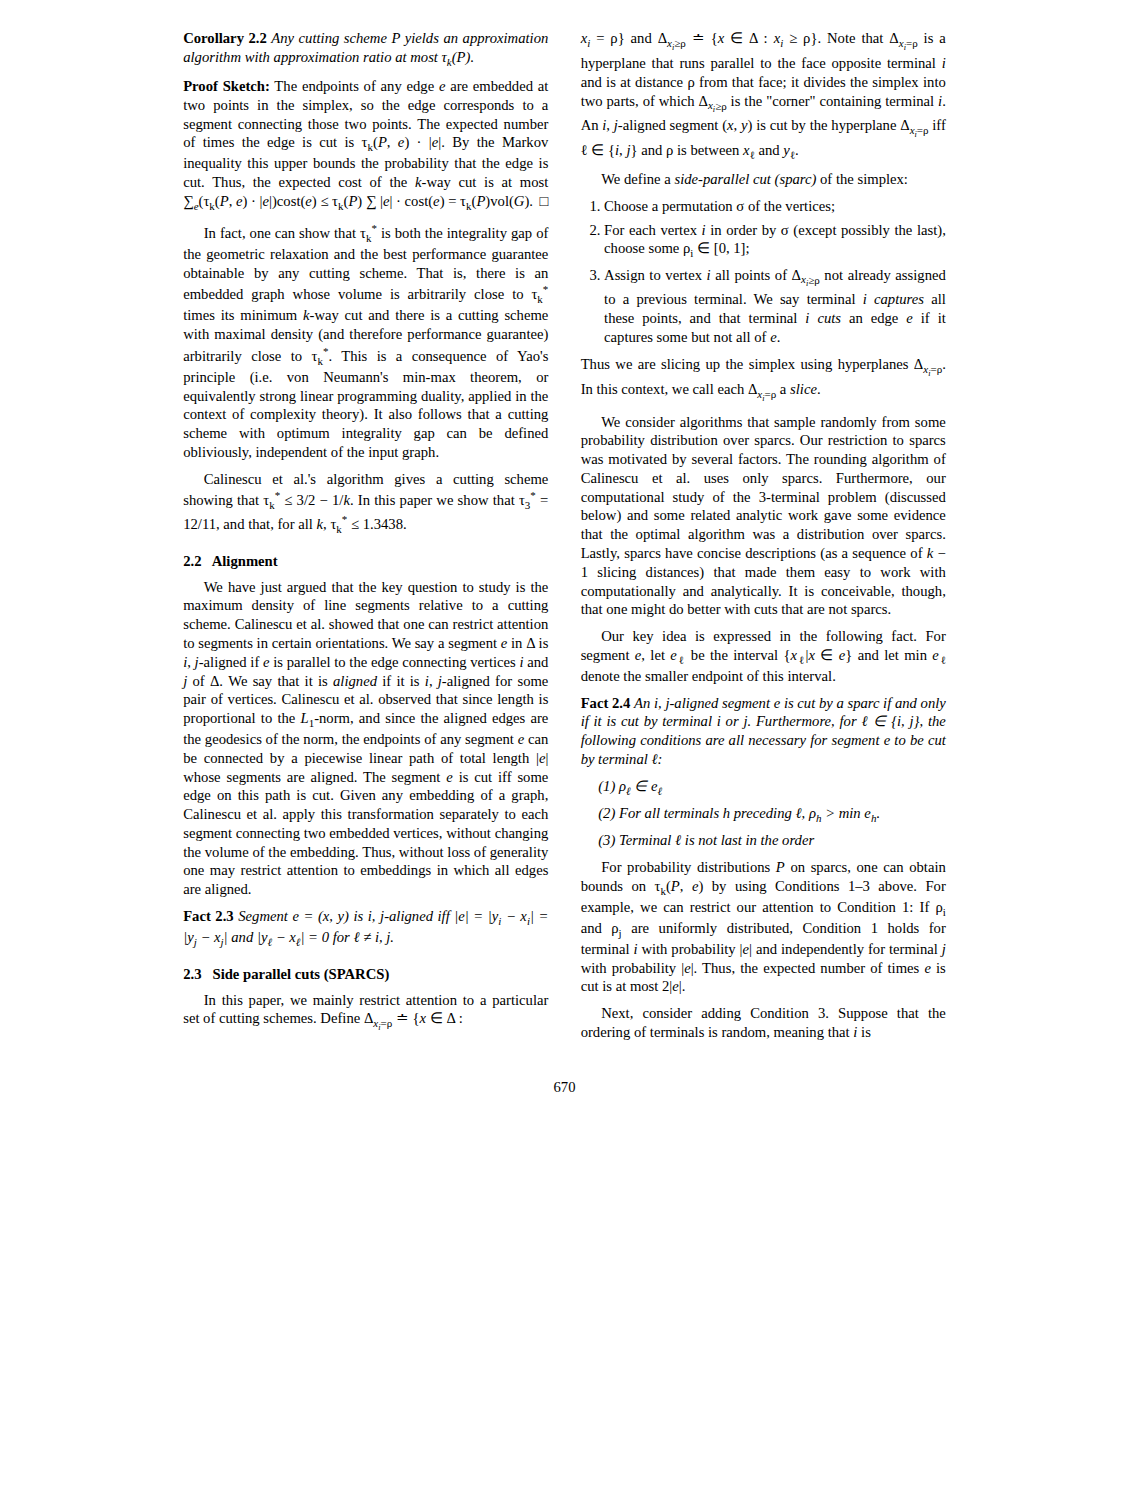Corollary 2.2 Any cutting scheme P yields an approximation algorithm with approximation ratio at most τk(P).
Proof Sketch: The endpoints of any edge e are embedded at two points in the simplex, so the edge corresponds to a segment connecting those two points. The expected number of times the edge is cut is τk(P, e) · |e|. By the Markov inequality this upper bounds the probability that the edge is cut. Thus, the expected cost of the k-way cut is at most ∑e(τk(P, e) · |e|)cost(e) ≤ τk(P) ∑ |e| · cost(e) = τk(P)vol(G). □
In fact, one can show that τk* is both the integrality gap of the geometric relaxation and the best performance guarantee obtainable by any cutting scheme. That is, there is an embedded graph whose volume is arbitrarily close to τk* times its minimum k-way cut and there is a cutting scheme with maximal density (and therefore performance guarantee) arbitrarily close to τk*. This is a consequence of Yao's principle (i.e. von Neumann's min-max theorem, or equivalently strong linear programming duality, applied in the context of complexity theory). It also follows that a cutting scheme with optimum integrality gap can be defined obliviously, independent of the input graph.
Calinescu et al.'s algorithm gives a cutting scheme showing that τk* ≤ 3/2 − 1/k. In this paper we show that τ3* = 12/11, and that, for all k, τk* ≤ 1.3438.
2.2 Alignment
We have just argued that the key question to study is the maximum density of line segments relative to a cutting scheme. Calinescu et al. showed that one can restrict attention to segments in certain orientations. We say a segment e in Δ is i, j-aligned if e is parallel to the edge connecting vertices i and j of Δ. We say that it is aligned if it is i, j-aligned for some pair of vertices. Calinescu et al. observed that since length is proportional to the L1-norm, and since the aligned edges are the geodesics of the norm, the endpoints of any segment e can be connected by a piecewise linear path of total length |e| whose segments are aligned. The segment e is cut iff some edge on this path is cut. Given any embedding of a graph, Calinescu et al. apply this transformation separately to each segment connecting two embedded vertices, without changing the volume of the embedding. Thus, without loss of generality one may restrict attention to embeddings in which all edges are aligned.
Fact 2.3 Segment e = (x, y) is i, j-aligned iff |e| = |yi − xi| = |yj − xj| and |yℓ − xℓ| = 0 for ℓ ≠ i, j.
2.3 Side parallel cuts (SPARCS)
In this paper, we mainly restrict attention to a particular set of cutting schemes. Define Δxi=ρ ≐ {x ∈ Δ :
xi = ρ} and Δxi≥ρ ≐ {x ∈ Δ : xi ≥ ρ}. Note that Δxi=ρ is a hyperplane that runs parallel to the face opposite terminal i and is at distance ρ from that face; it divides the simplex into two parts, of which Δxi≥ρ is the "corner" containing terminal i. An i, j-aligned segment (x, y) is cut by the hyperplane Δxi=ρ iff ℓ ∈ {i, j} and ρ is between xℓ and yℓ.
We define a side-parallel cut (sparc) of the simplex:
Choose a permutation σ of the vertices;
For each vertex i in order by σ (except possibly the last), choose some ρi ∈ [0, 1];
Assign to vertex i all points of Δxi≥ρ not already assigned to a previous terminal. We say terminal i captures all these points, and that terminal i cuts an edge e if it captures some but not all of e.
Thus we are slicing up the simplex using hyperplanes Δxi=ρ. In this context, we call each Δxi=ρ a slice.
We consider algorithms that sample randomly from some probability distribution over sparcs. Our restriction to sparcs was motivated by several factors. The rounding algorithm of Calinescu et al. uses only sparcs. Furthermore, our computational study of the 3-terminal problem (discussed below) and some related analytic work gave some evidence that the optimal algorithm was a distribution over sparcs. Lastly, sparcs have concise descriptions (as a sequence of k − 1 slicing distances) that made them easy to work with computationally and analytically. It is conceivable, though, that one might do better with cuts that are not sparcs.
Our key idea is expressed in the following fact. For segment e, let eℓ be the interval {xℓ|x ∈ e} and let min eℓ denote the smaller endpoint of this interval.
Fact 2.4 An i, j-aligned segment e is cut by a sparc if and only if it is cut by terminal i or j. Furthermore, for ℓ ∈ {i, j}, the following conditions are all necessary for segment e to be cut by terminal ℓ:
(1) ρℓ ∈ eℓ
(2) For all terminals h preceding ℓ, ρh > min eh.
(3) Terminal ℓ is not last in the order
For probability distributions P on sparcs, one can obtain bounds on τk(P, e) by using Conditions 1–3 above. For example, we can restrict our attention to Condition 1: If ρi and ρj are uniformly distributed, Condition 1 holds for terminal i with probability |e| and independently for terminal j with probability |e|. Thus, the expected number of times e is cut is at most 2|e|.
Next, consider adding Condition 3. Suppose that the ordering of terminals is random, meaning that i is
670